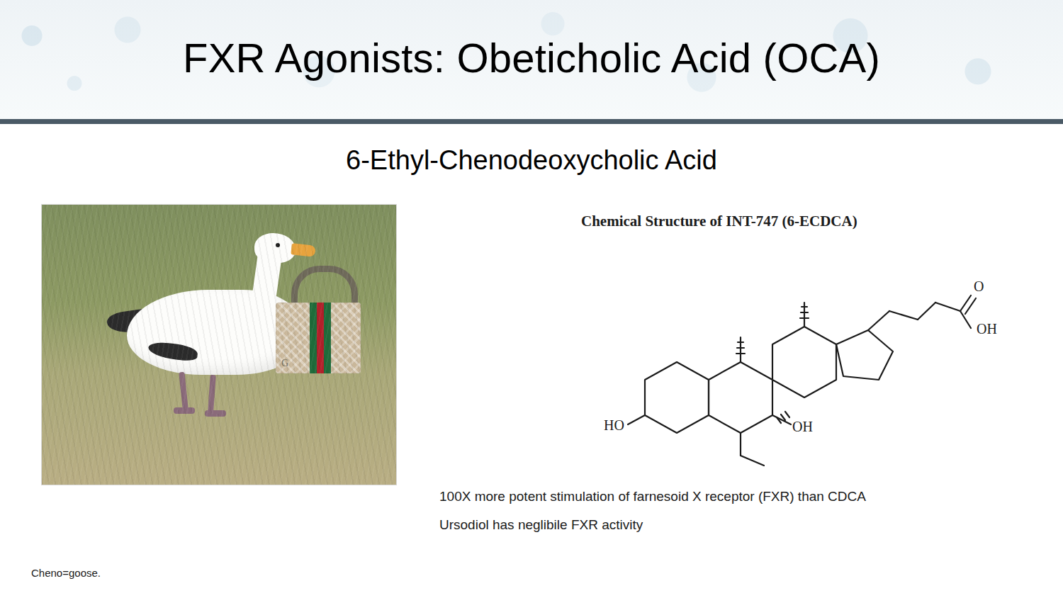FXR Agonists: Obeticholic Acid (OCA)
6-Ethyl-Chenodeoxycholic Acid
G
Chemical Structure of INT-747 (6-ECDCA)
HO OH OH O
100X more potent stimulation of farnesoid X receptor (FXR) than CDCA
Ursodiol has neglibile FXR activity
Cheno=goose.